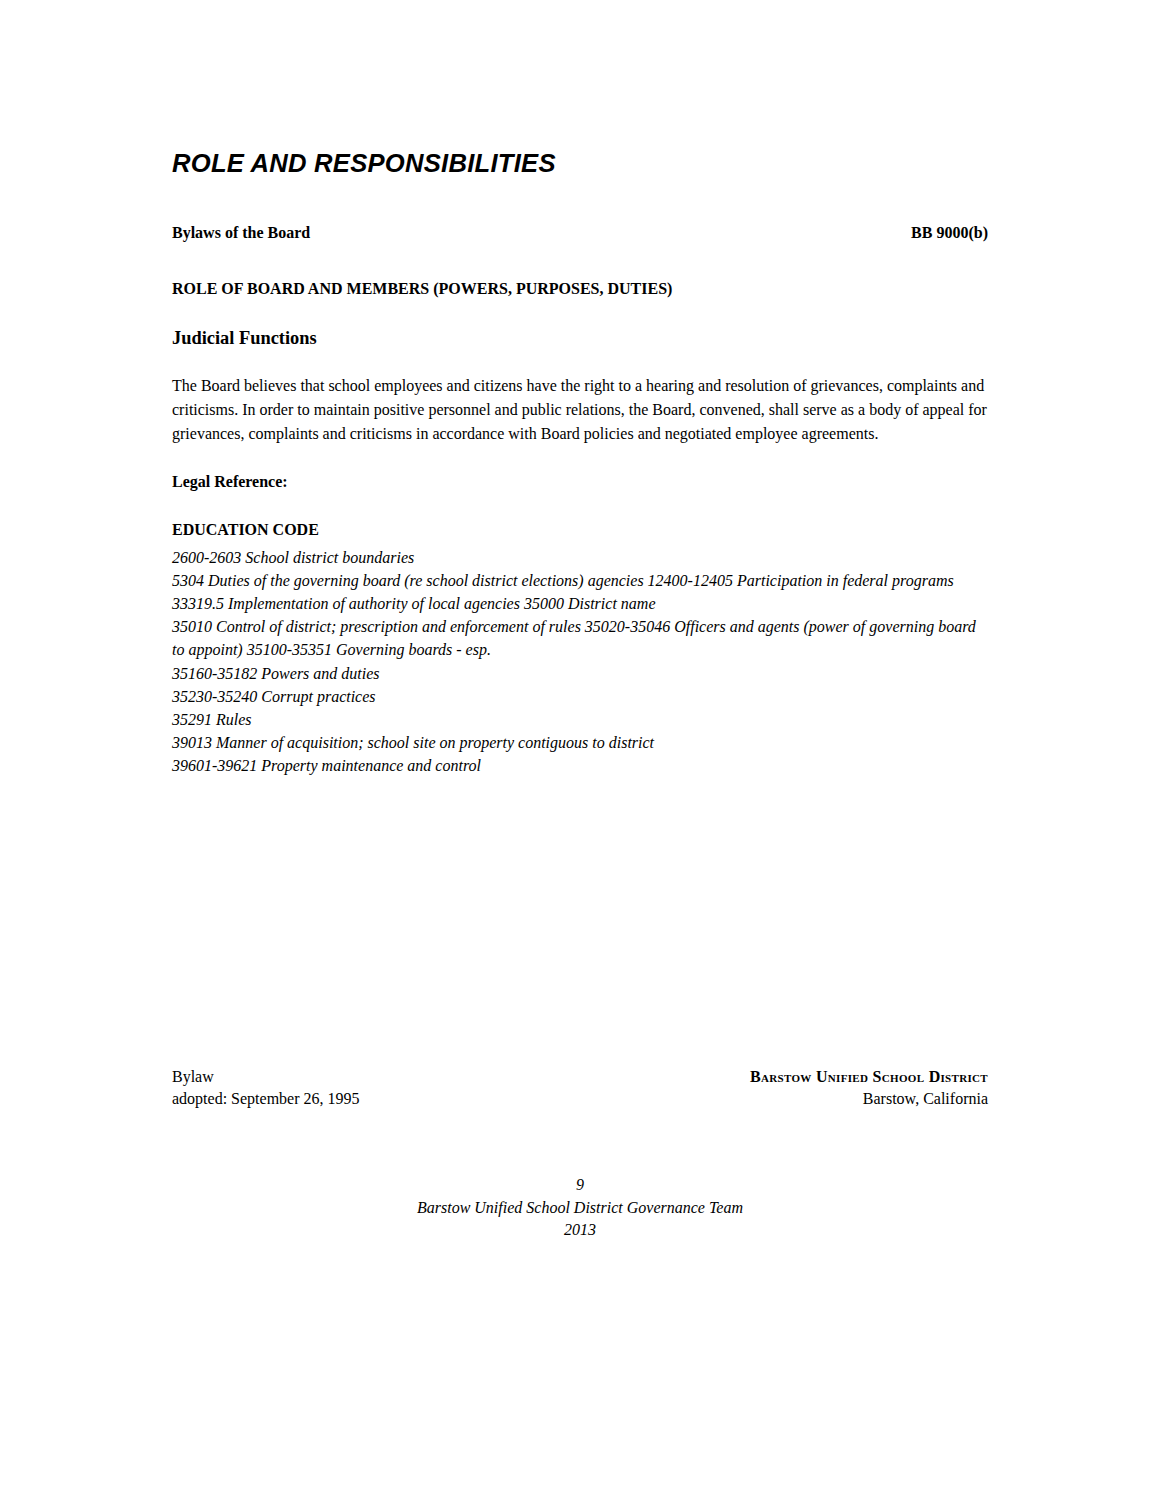ROLE AND RESPONSIBILITIES
Bylaws of the Board BB 9000(b)
Role of Board and Members (Powers, Purposes, Duties)
Judicial Functions
The Board believes that school employees and citizens have the right to a hearing and resolution of grievances, complaints and criticisms. In order to maintain positive personnel and public relations, the Board, convened, shall serve as a body of appeal for grievances, complaints and criticisms in accordance with Board policies and negotiated employee agreements.
Legal Reference:
EDUCATION CODE
2600-2603 School district boundaries
5304 Duties of the governing board (re school district elections) agencies 12400-12405 Participation in federal programs
33319.5 Implementation of authority of local agencies 35000 District name
35010 Control of district; prescription and enforcement of rules 35020-35046 Officers and agents (power of governing board to appoint) 35100-35351 Governing boards - esp.
35160-35182 Powers and duties
35230-35240 Corrupt practices
35291 Rules
39013 Manner of acquisition; school site on property contiguous to district
39601-39621 Property maintenance and control
Bylaw
adopted: September 26, 1995
Barstow Unified School District
Barstow, California
9
Barstow Unified School District Governance Team
2013